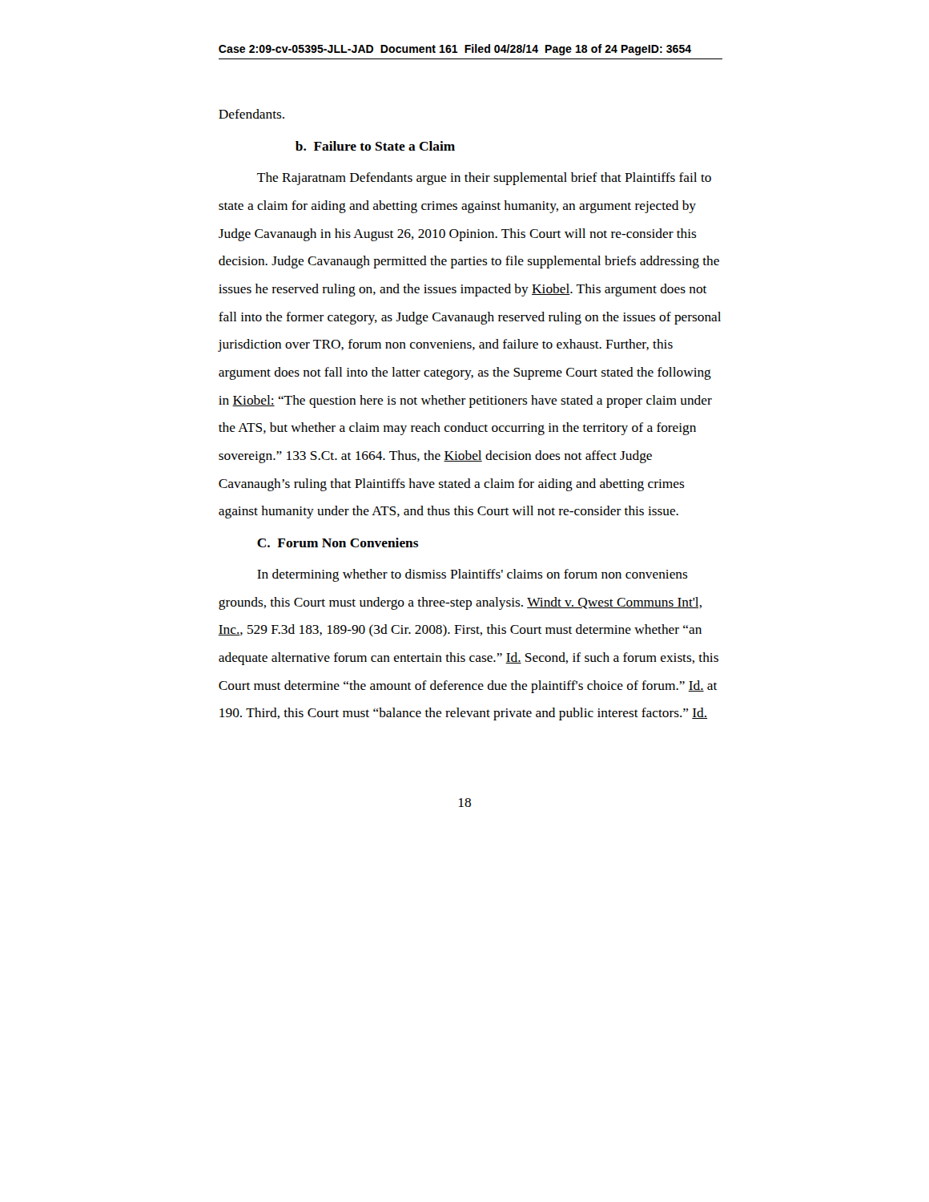Case 2:09-cv-05395-JLL-JAD Document 161 Filed 04/28/14 Page 18 of 24 PageID: 3654
Defendants.
b. Failure to State a Claim
The Rajaratnam Defendants argue in their supplemental brief that Plaintiffs fail to state a claim for aiding and abetting crimes against humanity, an argument rejected by Judge Cavanaugh in his August 26, 2010 Opinion. This Court will not re-consider this decision. Judge Cavanaugh permitted the parties to file supplemental briefs addressing the issues he reserved ruling on, and the issues impacted by Kiobel. This argument does not fall into the former category, as Judge Cavanaugh reserved ruling on the issues of personal jurisdiction over TRO, forum non conveniens, and failure to exhaust. Further, this argument does not fall into the latter category, as the Supreme Court stated the following in Kiobel: “The question here is not whether petitioners have stated a proper claim under the ATS, but whether a claim may reach conduct occurring in the territory of a foreign sovereign.” 133 S.Ct. at 1664. Thus, the Kiobel decision does not affect Judge Cavanaugh’s ruling that Plaintiffs have stated a claim for aiding and abetting crimes against humanity under the ATS, and thus this Court will not re-consider this issue.
C. Forum Non Conveniens
In determining whether to dismiss Plaintiffs' claims on forum non conveniens grounds, this Court must undergo a three-step analysis. Windt v. Qwest Communs Int'l, Inc., 529 F.3d 183, 189-90 (3d Cir. 2008). First, this Court must determine whether “an adequate alternative forum can entertain this case.” Id. Second, if such a forum exists, this Court must determine “the amount of deference due the plaintiff's choice of forum.” Id. at 190. Third, this Court must “balance the relevant private and public interest factors.” Id.
18